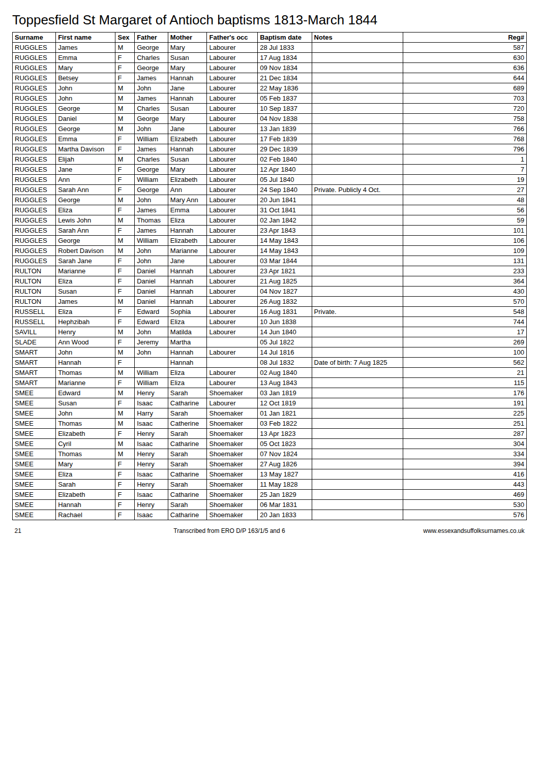Toppesfield St Margaret of Antioch baptisms 1813-March 1844
| Surname | First name | Sex | Father | Mother | Father's occ | Baptism date | Notes | Reg# |
| --- | --- | --- | --- | --- | --- | --- | --- | --- |
| RUGGLES | James | M | George | Mary | Labourer | 28 Jul 1833 | | 587 |
| RUGGLES | Emma | F | Charles | Susan | Labourer | 17 Aug 1834 | | 630 |
| RUGGLES | Mary | F | George | Mary | Labourer | 09 Nov 1834 | | 636 |
| RUGGLES | Betsey | F | James | Hannah | Labourer | 21 Dec 1834 | | 644 |
| RUGGLES | John | M | John | Jane | Labourer | 22 May 1836 | | 689 |
| RUGGLES | John | M | James | Hannah | Labourer | 05 Feb 1837 | | 703 |
| RUGGLES | George | M | Charles | Susan | Labourer | 10 Sep 1837 | | 720 |
| RUGGLES | Daniel | M | George | Mary | Labourer | 04 Nov 1838 | | 758 |
| RUGGLES | George | M | John | Jane | Labourer | 13 Jan 1839 | | 766 |
| RUGGLES | Emma | F | William | Elizabeth | Labourer | 17 Feb 1839 | | 768 |
| RUGGLES | Martha Davison | F | James | Hannah | Labourer | 29 Dec 1839 | | 796 |
| RUGGLES | Elijah | M | Charles | Susan | Labourer | 02 Feb 1840 | | 1 |
| RUGGLES | Jane | F | George | Mary | Labourer | 12 Apr 1840 | | 7 |
| RUGGLES | Ann | F | William | Elizabeth | Labourer | 05 Jul 1840 | | 19 |
| RUGGLES | Sarah Ann | F | George | Ann | Labourer | 24 Sep 1840 | Private. Publicly 4 Oct. | 27 |
| RUGGLES | George | M | John | Mary Ann | Labourer | 20 Jun 1841 | | 48 |
| RUGGLES | Eliza | F | James | Emma | Labourer | 31 Oct 1841 | | 56 |
| RUGGLES | Lewis John | M | Thomas | Eliza | Labourer | 02 Jan 1842 | | 59 |
| RUGGLES | Sarah Ann | F | James | Hannah | Labourer | 23 Apr 1843 | | 101 |
| RUGGLES | George | M | William | Elizabeth | Labourer | 14 May 1843 | | 106 |
| RUGGLES | Robert Davison | M | John | Marianne | Labourer | 14 May 1843 | | 109 |
| RUGGLES | Sarah Jane | F | John | Jane | Labourer | 03 Mar 1844 | | 131 |
| RULTON | Marianne | F | Daniel | Hannah | Labourer | 23 Apr 1821 | | 233 |
| RULTON | Eliza | F | Daniel | Hannah | Labourer | 21 Aug 1825 | | 364 |
| RULTON | Susan | F | Daniel | Hannah | Labourer | 04 Nov 1827 | | 430 |
| RULTON | James | M | Daniel | Hannah | Labourer | 26 Aug 1832 | | 570 |
| RUSSELL | Eliza | F | Edward | Sophia | Labourer | 16 Aug 1831 | Private. | 548 |
| RUSSELL | Hephzibah | F | Edward | Eliza | Labourer | 10 Jun 1838 | | 744 |
| SAVILL | Henry | M | John | Matilda | Labourer | 14 Jun 1840 | | 17 |
| SLADE | Ann Wood | F | Jeremy | Martha | | 05 Jul 1822 | | 269 |
| SMART | John | M | John | Hannah | Labourer | 14 Jul 1816 | | 100 |
| SMART | Hannah | F | | Hannah | | 08 Jul 1832 | Date of birth: 7 Aug 1825 | 562 |
| SMART | Thomas | M | William | Eliza | Labourer | 02 Aug 1840 | | 21 |
| SMART | Marianne | F | William | Eliza | Labourer | 13 Aug 1843 | | 115 |
| SMEE | Edward | M | Henry | Sarah | Shoemaker | 03 Jan 1819 | | 176 |
| SMEE | Susan | F | Isaac | Catharine | Labourer | 12 Oct 1819 | | 191 |
| SMEE | John | M | Harry | Sarah | Shoemaker | 01 Jan 1821 | | 225 |
| SMEE | Thomas | M | Isaac | Catherine | Shoemaker | 03 Feb 1822 | | 251 |
| SMEE | Elizabeth | F | Henry | Sarah | Shoemaker | 13 Apr 1823 | | 287 |
| SMEE | Cyril | M | Isaac | Catharine | Shoemaker | 05 Oct 1823 | | 304 |
| SMEE | Thomas | M | Henry | Sarah | Shoemaker | 07 Nov 1824 | | 334 |
| SMEE | Mary | F | Henry | Sarah | Shoemaker | 27 Aug 1826 | | 394 |
| SMEE | Eliza | F | Isaac | Catharine | Shoemaker | 13 May 1827 | | 416 |
| SMEE | Sarah | F | Henry | Sarah | Shoemaker | 11 May 1828 | | 443 |
| SMEE | Elizabeth | F | Isaac | Catharine | Shoemaker | 25 Jan 1829 | | 469 |
| SMEE | Hannah | F | Henry | Sarah | Shoemaker | 06 Mar 1831 | | 530 |
| SMEE | Rachael | F | Isaac | Catharine | Shoemaker | 20 Jan 1833 | | 576 |
| 21 | Transcribed from ERO D/P 163/1/5 and 6 | www.essexandsuffolksurnames.co.uk |